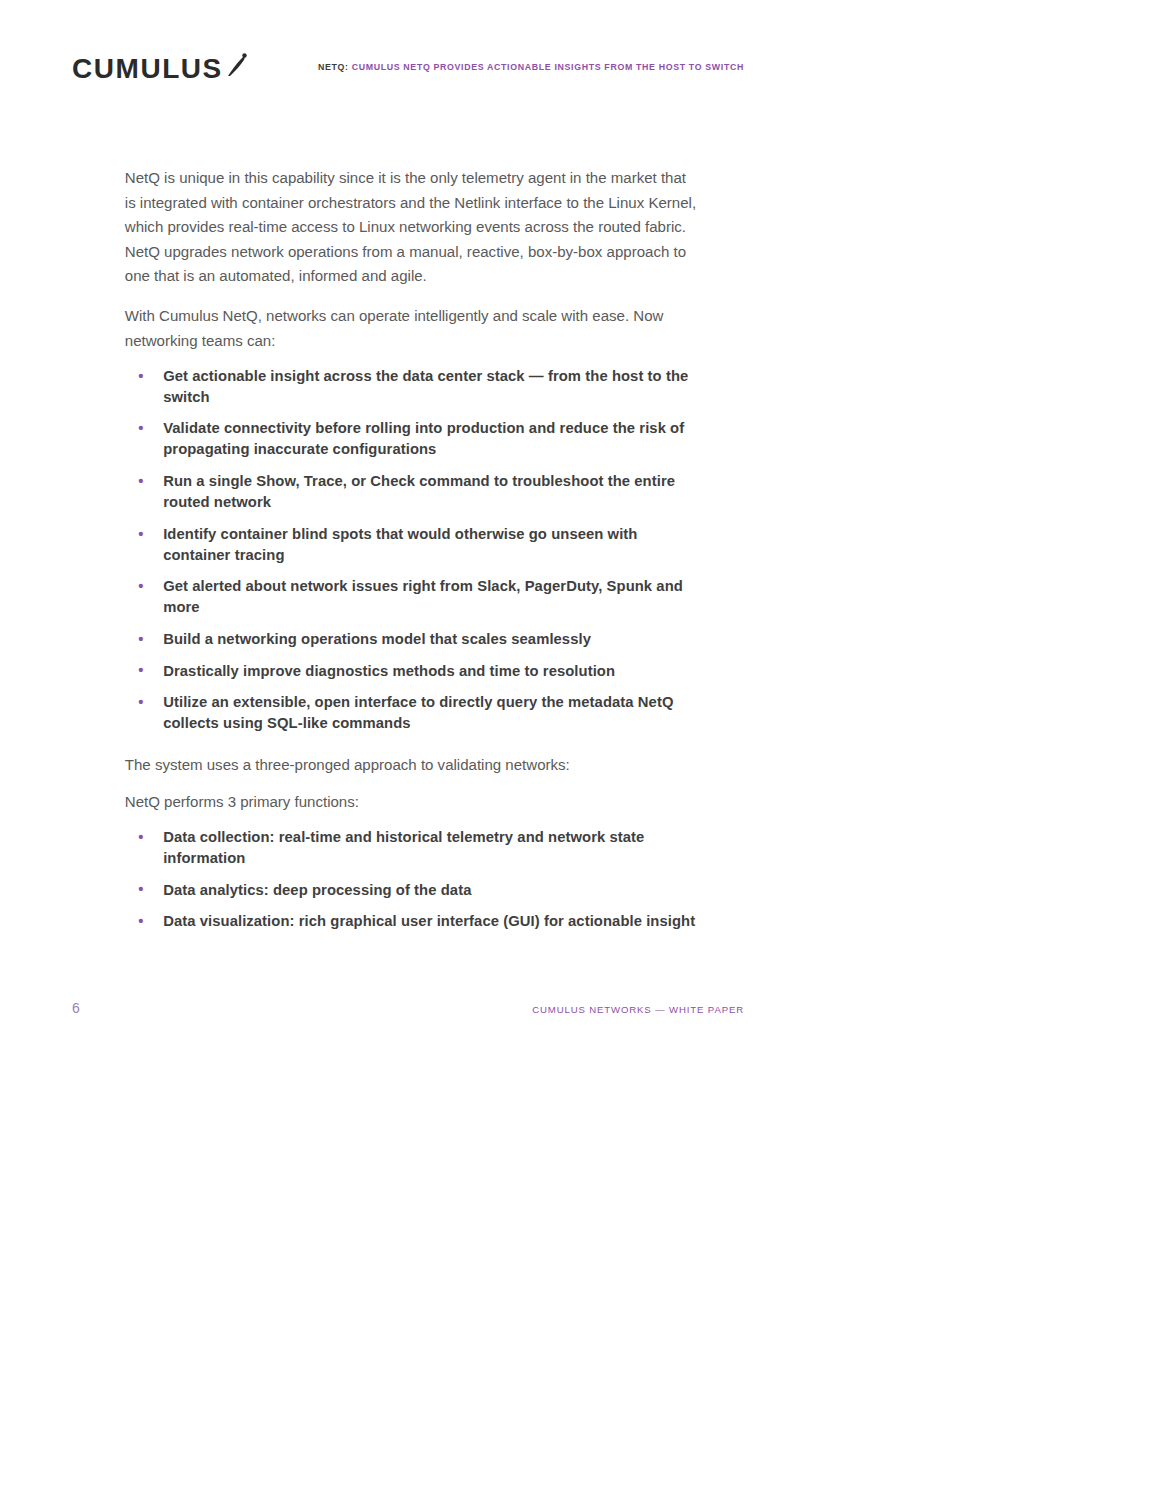CUMULUS
NETQ: CUMULUS NETQ PROVIDES ACTIONABLE INSIGHTS FROM THE HOST TO SWITCH
NetQ is unique in this capability since it is the only telemetry agent in the market that is integrated with container orchestrators and the Netlink interface to the Linux Kernel, which provides real-time access to Linux networking events across the routed fabric. NetQ upgrades network operations from a manual, reactive, box-by-box approach to one that is an automated, informed and agile.
With Cumulus NetQ, networks can operate intelligently and scale with ease. Now networking teams can:
Get actionable insight across the data center stack — from the host to the switch
Validate connectivity before rolling into production and reduce the risk of propagating inaccurate configurations
Run a single Show, Trace, or Check command to troubleshoot the entire routed network
Identify container blind spots that would otherwise go unseen with container tracing
Get alerted about network issues right from Slack, PagerDuty, Spunk and more
Build a networking operations model that scales seamlessly
Drastically improve diagnostics methods and time to resolution
Utilize an extensible, open interface to directly query the metadata NetQ collects using SQL-like commands
The system uses a three-pronged approach to validating networks:
NetQ performs 3 primary functions:
Data collection: real-time and historical telemetry and network state information
Data analytics: deep processing of the data
Data visualization: rich graphical user interface (GUI) for actionable insight
6
Cumulus Networks — White Paper